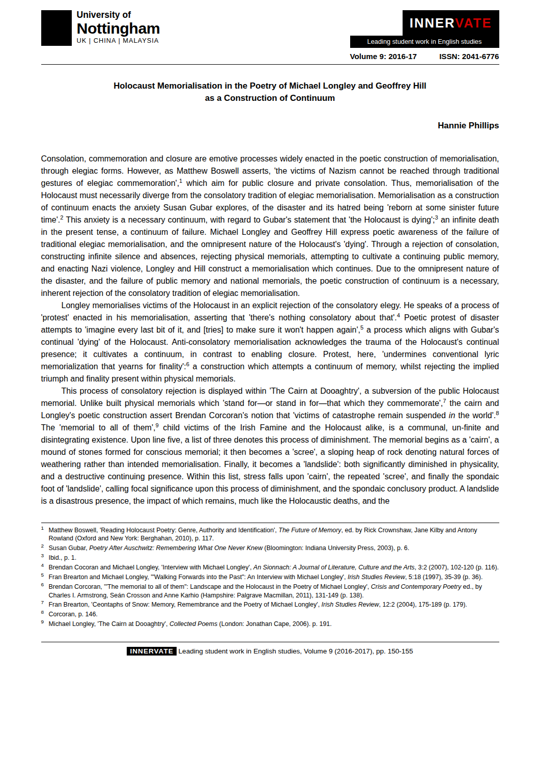University of
Nottingham
UK | CHINA | MALAYSIA
INNERVATE
Leading student work in English studies
Volume 9: 2016-17 ISSN: 2041-6776
Holocaust Memorialisation in the Poetry of Michael Longley and Geoffrey Hill
as a Construction of Continuum
Hannie Phillips
Consolation, commemoration and closure are emotive processes widely enacted in the poetic construction of memorialisation, through elegiac forms. However, as Matthew Boswell asserts, 'the victims of Nazism cannot be reached through traditional gestures of elegiac commemoration',1 which aim for public closure and private consolation. Thus, memorialisation of the Holocaust must necessarily diverge from the consolatory tradition of elegiac memorialisation. Memorialisation as a construction of continuum enacts the anxiety Susan Gubar explores, of the disaster and its hatred being 'reborn at some sinister future time'.2 This anxiety is a necessary continuum, with regard to Gubar's statement that 'the Holocaust is dying';3 an infinite death in the present tense, a continuum of failure. Michael Longley and Geoffrey Hill express poetic awareness of the failure of traditional elegiac memorialisation, and the omnipresent nature of the Holocaust's 'dying'. Through a rejection of consolation, constructing infinite silence and absences, rejecting physical memorials, attempting to cultivate a continuing public memory, and enacting Nazi violence, Longley and Hill construct a memorialisation which continues. Due to the omnipresent nature of the disaster, and the failure of public memory and national memorials, the poetic construction of continuum is a necessary, inherent rejection of the consolatory tradition of elegiac memorialisation.
Longley memorialises victims of the Holocaust in an explicit rejection of the consolatory elegy. He speaks of a process of 'protest' enacted in his memorialisation, asserting that 'there's nothing consolatory about that'.4 Poetic protest of disaster attempts to 'imagine every last bit of it, and [tries] to make sure it won't happen again',5 a process which aligns with Gubar's continual 'dying' of the Holocaust. Anti-consolatory memorialisation acknowledges the trauma of the Holocaust's continual presence; it cultivates a continuum, in contrast to enabling closure. Protest, here, 'undermines conventional lyric memorialization that yearns for finality':6 a construction which attempts a continuum of memory, whilst rejecting the implied triumph and finality present within physical memorials.
This process of consolatory rejection is displayed within 'The Cairn at Dooaghtry', a subversion of the public Holocaust memorial. Unlike built physical memorials which 'stand for—or stand in for—that which they commemorate',7 the cairn and Longley's poetic construction assert Brendan Corcoran's notion that 'victims of catastrophe remain suspended in the world'.8 The 'memorial to all of them',9 child victims of the Irish Famine and the Holocaust alike, is a communal, un-finite and disintegrating existence. Upon line five, a list of three denotes this process of diminishment. The memorial begins as a 'cairn', a mound of stones formed for conscious memorial; it then becomes a 'scree', a sloping heap of rock denoting natural forces of weathering rather than intended memorialisation. Finally, it becomes a 'landslide': both significantly diminished in physicality, and a destructive continuing presence. Within this list, stress falls upon 'cairn', the repeated 'scree', and finally the spondaic foot of 'landslide', calling focal significance upon this process of diminishment, and the spondaic conclusory product. A landslide is a disastrous presence, the impact of which remains, much like the Holocaustic deaths, and the
1 Matthew Boswell, 'Reading Holocaust Poetry: Genre, Authority and Identification', The Future of Memory, ed. by Rick Crownshaw, Jane Kilby and Antony Rowland (Oxford and New York: Berghahan, 2010), p. 117.
2 Susan Gubar, Poetry After Auschwitz: Remembering What One Never Knew (Bloomington: Indiana University Press, 2003), p. 6.
3 Ibid., p. 1.
4 Brendan Cocoran and Michael Longley, 'Interview with Michael Longley', An Sionnach: A Journal of Literature, Culture and the Arts, 3:2 (2007), 102-120 (p. 116).
5 Fran Brearton and Michael Longley, '"Walking Forwards into the Past": An Interview with Michael Longley', Irish Studies Review, 5:18 (1997), 35-39 (p. 36).
6 Brendan Corcoran, '"The memorial to all of them": Landscape and the Holocaust in the Poetry of Michael Longley', Crisis and Contemporary Poetry ed., by Charles I. Armstrong, Seán Crosson and Anne Karhio (Hampshire: Palgrave Macmillan, 2011), 131-149 (p. 138).
7 Fran Brearton, 'Ceontaphs of Snow: Memory, Remembrance and the Poetry of Michael Longley', Irish Studies Review, 12:2 (2004), 175-189 (p. 179).
8 Corcoran, p. 146.
9 Michael Longley, 'The Cairn at Dooaghtry', Collected Poems (London: Jonathan Cape, 2006). p. 191.
INNERVATE Leading student work in English studies, Volume 9 (2016-2017), pp. 150-155